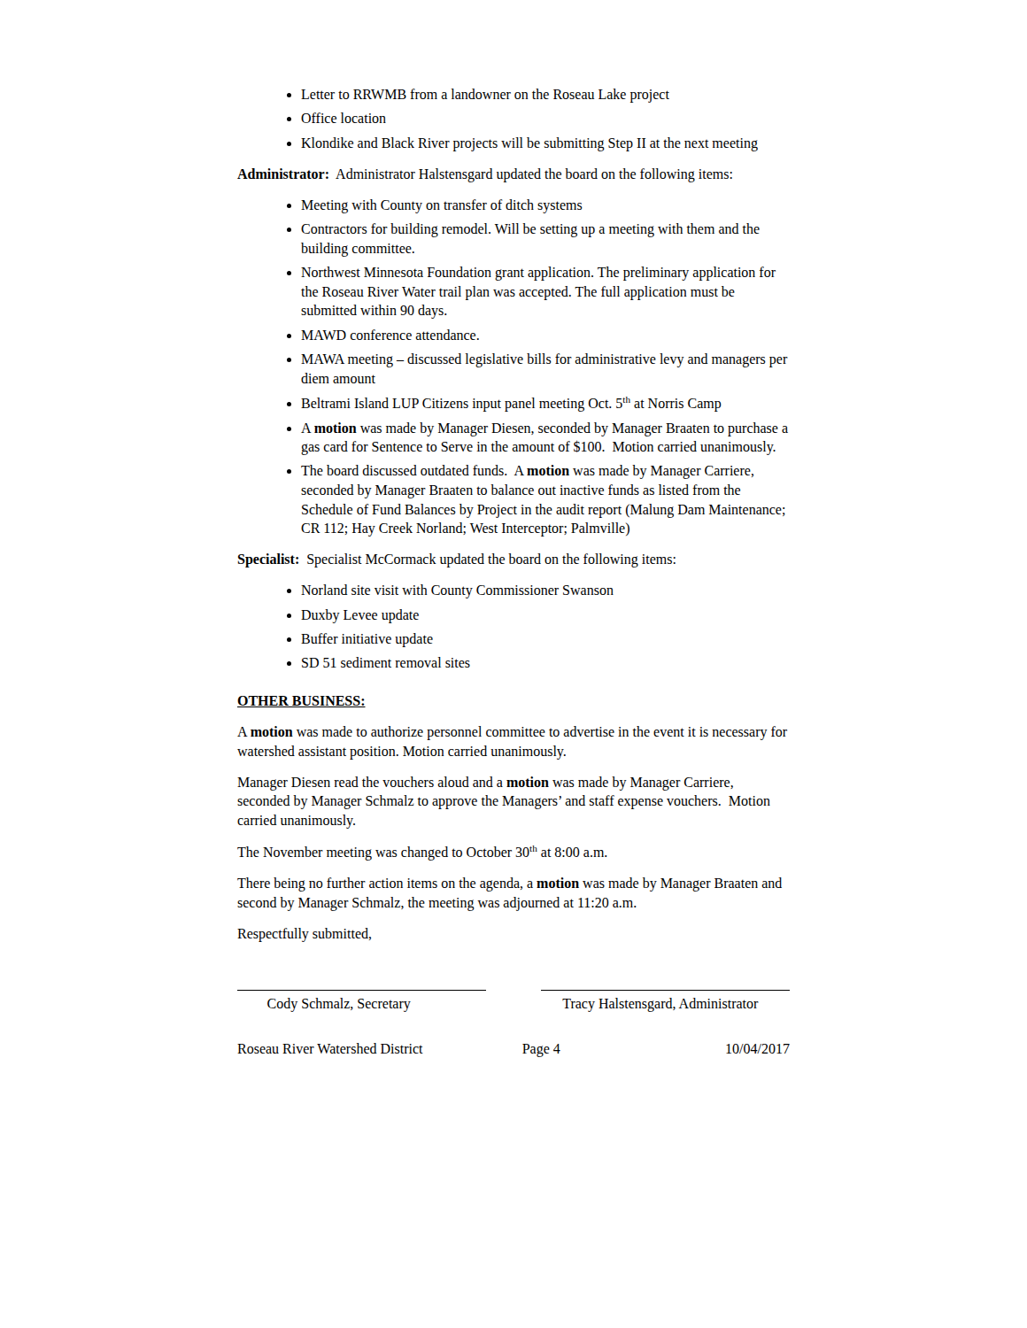Letter to RRWMB from a landowner on the Roseau Lake project
Office location
Klondike and Black River projects will be submitting Step II at the next meeting
Administrator: Administrator Halstensgard updated the board on the following items:
Meeting with County on transfer of ditch systems
Contractors for building remodel. Will be setting up a meeting with them and the building committee.
Northwest Minnesota Foundation grant application. The preliminary application for the Roseau River Water trail plan was accepted. The full application must be submitted within 90 days.
MAWD conference attendance.
MAWA meeting – discussed legislative bills for administrative levy and managers per diem amount
Beltrami Island LUP Citizens input panel meeting Oct. 5th at Norris Camp
A motion was made by Manager Diesen, seconded by Manager Braaten to purchase a gas card for Sentence to Serve in the amount of $100. Motion carried unanimously.
The board discussed outdated funds. A motion was made by Manager Carriere, seconded by Manager Braaten to balance out inactive funds as listed from the Schedule of Fund Balances by Project in the audit report (Malung Dam Maintenance; CR 112; Hay Creek Norland; West Interceptor; Palmville)
Specialist: Specialist McCormack updated the board on the following items:
Norland site visit with County Commissioner Swanson
Duxby Levee update
Buffer initiative update
SD 51 sediment removal sites
OTHER BUSINESS:
A motion was made to authorize personnel committee to advertise in the event it is necessary for watershed assistant position. Motion carried unanimously.
Manager Diesen read the vouchers aloud and a motion was made by Manager Carriere, seconded by Manager Schmalz to approve the Managers’ and staff expense vouchers. Motion carried unanimously.
The November meeting was changed to October 30th at 8:00 a.m.
There being no further action items on the agenda, a motion was made by Manager Braaten and second by Manager Schmalz, the meeting was adjourned at 11:20 a.m.
Respectfully submitted,
Cody Schmalz, Secretary
Tracy Halstensgard, Administrator
Roseau River Watershed District
Page 4
10/04/2017